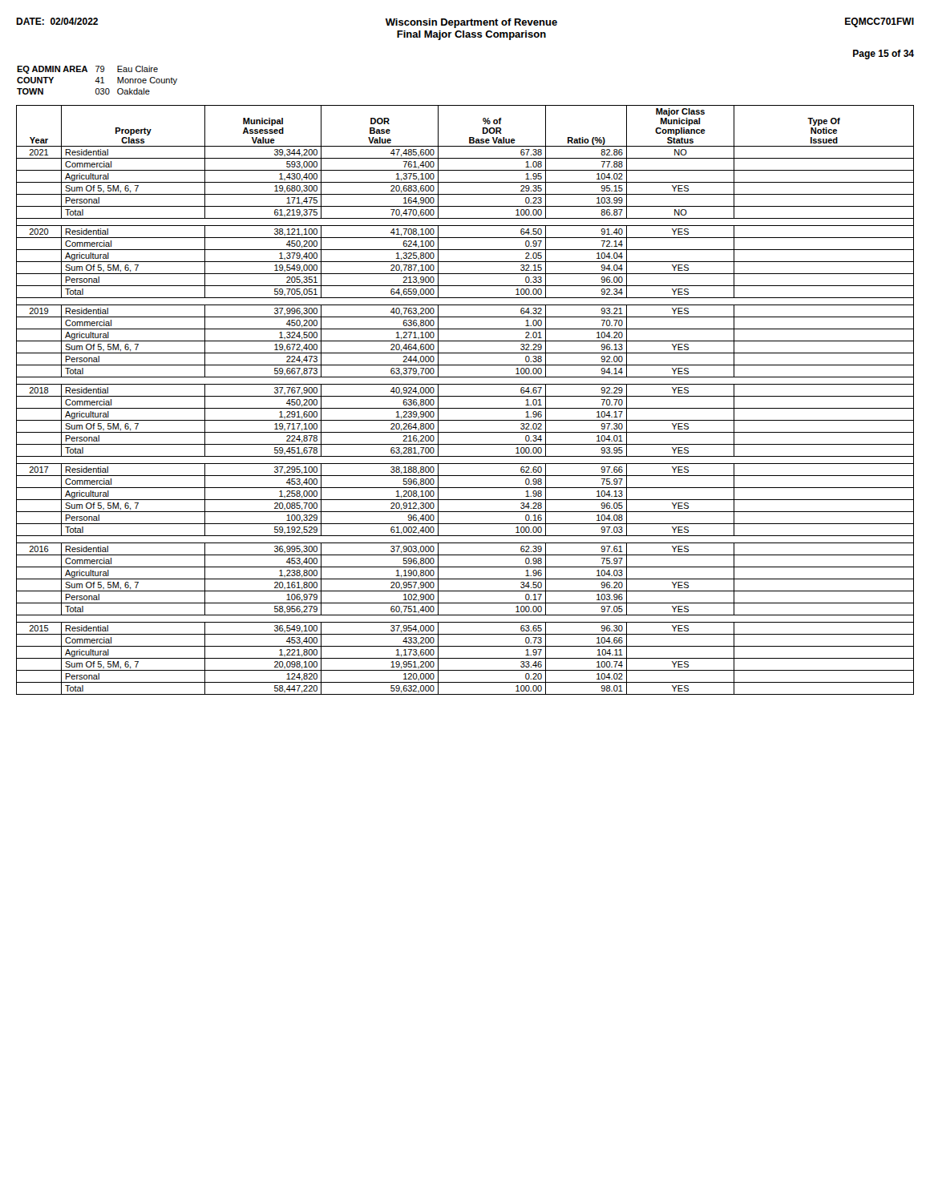DATE: 02/04/2022
Wisconsin Department of Revenue
Final Major Class Comparison
EQMCC701FWI
Page 15 of 34
| EQ ADMIN AREA | 79 | Eau Claire |
| COUNTY | 41 | Monroe County |
| TOWN | 030 | Oakdale |
| Year | Property Class | Municipal Assessed Value | DOR Base Value | % of DOR Base Value | Ratio (%) | Major Class Municipal Compliance Status | Type Of Notice Issued |
| --- | --- | --- | --- | --- | --- | --- | --- |
| 2021 | Residential | 39,344,200 | 47,485,600 | 67.38 | 82.86 | NO | |
| | Commercial | 593,000 | 761,400 | 1.08 | 77.88 | | |
| | Agricultural | 1,430,400 | 1,375,100 | 1.95 | 104.02 | | |
| | Sum Of 5, 5M, 6, 7 | 19,680,300 | 20,683,600 | 29.35 | 95.15 | YES | |
| | Personal | 171,475 | 164,900 | 0.23 | 103.99 | | |
| | Total | 61,219,375 | 70,470,600 | 100.00 | 86.87 | NO | |
| 2020 | Residential | 38,121,100 | 41,708,100 | 64.50 | 91.40 | YES | |
| | Commercial | 450,200 | 624,100 | 0.97 | 72.14 | | |
| | Agricultural | 1,379,400 | 1,325,800 | 2.05 | 104.04 | | |
| | Sum Of 5, 5M, 6, 7 | 19,549,000 | 20,787,100 | 32.15 | 94.04 | YES | |
| | Personal | 205,351 | 213,900 | 0.33 | 96.00 | | |
| | Total | 59,705,051 | 64,659,000 | 100.00 | 92.34 | YES | |
| 2019 | Residential | 37,996,300 | 40,763,200 | 64.32 | 93.21 | YES | |
| | Commercial | 450,200 | 636,800 | 1.00 | 70.70 | | |
| | Agricultural | 1,324,500 | 1,271,100 | 2.01 | 104.20 | | |
| | Sum Of 5, 5M, 6, 7 | 19,672,400 | 20,464,600 | 32.29 | 96.13 | YES | |
| | Personal | 224,473 | 244,000 | 0.38 | 92.00 | | |
| | Total | 59,667,873 | 63,379,700 | 100.00 | 94.14 | YES | |
| 2018 | Residential | 37,767,900 | 40,924,000 | 64.67 | 92.29 | YES | |
| | Commercial | 450,200 | 636,800 | 1.01 | 70.70 | | |
| | Agricultural | 1,291,600 | 1,239,900 | 1.96 | 104.17 | | |
| | Sum Of 5, 5M, 6, 7 | 19,717,100 | 20,264,800 | 32.02 | 97.30 | YES | |
| | Personal | 224,878 | 216,200 | 0.34 | 104.01 | | |
| | Total | 59,451,678 | 63,281,700 | 100.00 | 93.95 | YES | |
| 2017 | Residential | 37,295,100 | 38,188,800 | 62.60 | 97.66 | YES | |
| | Commercial | 453,400 | 596,800 | 0.98 | 75.97 | | |
| | Agricultural | 1,258,000 | 1,208,100 | 1.98 | 104.13 | | |
| | Sum Of 5, 5M, 6, 7 | 20,085,700 | 20,912,300 | 34.28 | 96.05 | YES | |
| | Personal | 100,329 | 96,400 | 0.16 | 104.08 | | |
| | Total | 59,192,529 | 61,002,400 | 100.00 | 97.03 | YES | |
| 2016 | Residential | 36,995,300 | 37,903,000 | 62.39 | 97.61 | YES | |
| | Commercial | 453,400 | 596,800 | 0.98 | 75.97 | | |
| | Agricultural | 1,238,800 | 1,190,800 | 1.96 | 104.03 | | |
| | Sum Of 5, 5M, 6, 7 | 20,161,800 | 20,957,900 | 34.50 | 96.20 | YES | |
| | Personal | 106,979 | 102,900 | 0.17 | 103.96 | | |
| | Total | 58,956,279 | 60,751,400 | 100.00 | 97.05 | YES | |
| 2015 | Residential | 36,549,100 | 37,954,000 | 63.65 | 96.30 | YES | |
| | Commercial | 453,400 | 433,200 | 0.73 | 104.66 | | |
| | Agricultural | 1,221,800 | 1,173,600 | 1.97 | 104.11 | | |
| | Sum Of 5, 5M, 6, 7 | 20,098,100 | 19,951,200 | 33.46 | 100.74 | YES | |
| | Personal | 124,820 | 120,000 | 0.20 | 104.02 | | |
| | Total | 58,447,220 | 59,632,000 | 100.00 | 98.01 | YES | |